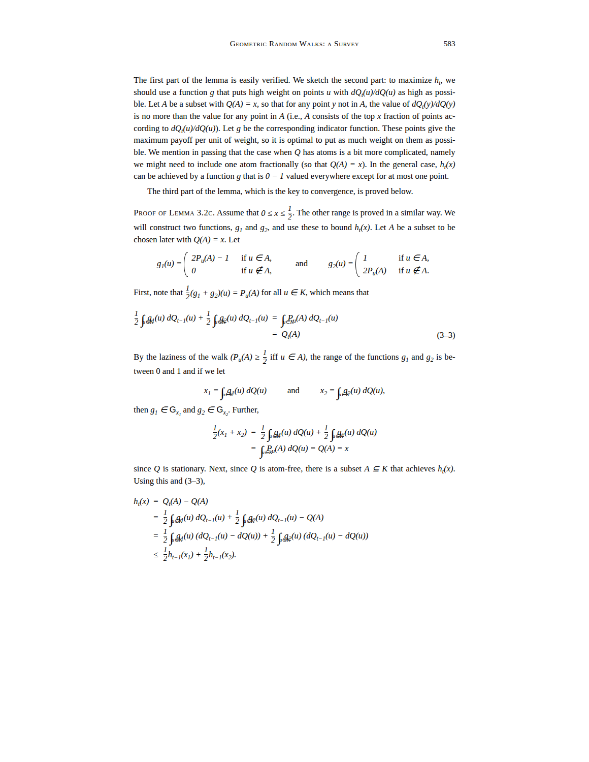Geometric Random Walks: a Survey 583
The first part of the lemma is easily verified. We sketch the second part: to maximize ht, we should use a function g that puts high weight on points u with dQt(u)/dQ(u) as high as possible. Let A be a subset with Q(A) = x, so that for any point y not in A, the value of dQt(y)/dQ(y) is no more than the value for any point in A (i.e., A consists of the top x fraction of points according to dQt(u)/dQ(u)). Let g be the corresponding indicator function. These points give the maximum payoff per unit of weight, so it is optimal to put as much weight on them as possible. We mention in passing that the case when Q has atoms is a bit more complicated, namely we might need to include one atom fractionally (so that Q(A) = x). In the general case, ht(x) can be achieved by a function g that is 0 − 1 valued everywhere except for at most one point.
The third part of the lemma, which is the key to convergence, is proved below.
Proof of Lemma 3.2c. Assume that 0 ≤ x ≤ 12. The other range is proved in a similar way. We will construct two functions, g1 and g2, and use these to bound ht(x). Let A be a subset to be chosen later with Q(A) = x. Let
g1(u) =
| 2P u (A) − 1 | if u ∈ A , |
| 0 | if u ∉ A , |
and g2(u) =
| 1 | if u ∈ A , |
| 2P u (A) | if u ∉ A . |
First, note that 12(g1 + g2)(u) = Pu(A) for all u ∈ K, which means that
| 1 2 ∫ u∈K g 1 (u) dQ t−1 (u) + 1 2 ∫ u∈K g 2 (u) dQ t−1 (u) | = | ∫ u∈K P u (A) dQ t−1 (u) |
| | = | Q t (A) |
(3–3)
By the laziness of the walk (Pu(A) ≥ 12 iff u ∈ A), the range of the functions g1 and g2 is between 0 and 1 and if we let
x1 = ∫u∈K g1(u) dQ(u) and x2 = ∫u∈K g2(u) dQ(u),
then g1 ∈ Gx1 and g2 ∈ Gx2. Further,
| 1 2 (x 1 + x 2 ) | = | 1 2 ∫ u∈K g 1 (u) dQ(u) + 1 2 ∫ u∈K g 2 (u) dQ(u) |
| | = | ∫ u∈K P u (A) dQ(u) = Q(A) = x |
since Q is stationary. Next, since Q is atom-free, there is a subset A ⊆ K that achieves ht(x). Using this and (3–3),
| h t (x) | = | Q t (A) − Q(A) |
| | = | 1 2 ∫ u∈K g 1 (u) dQ t−1 (u) + 1 2 ∫ u∈K g 2 (u) dQ t−1 (u) − Q(A) |
| | = | 1 2 ∫ u∈K g 1 (u) (dQ t−1 (u) − dQ(u)) + 1 2 ∫ u∈K g 2 (u) (dQ t−1 (u) − dQ(u)) |
| | ≤ | 1 2 h t−1 (x 1 ) + 1 2 h t−1 (x 2 ). |